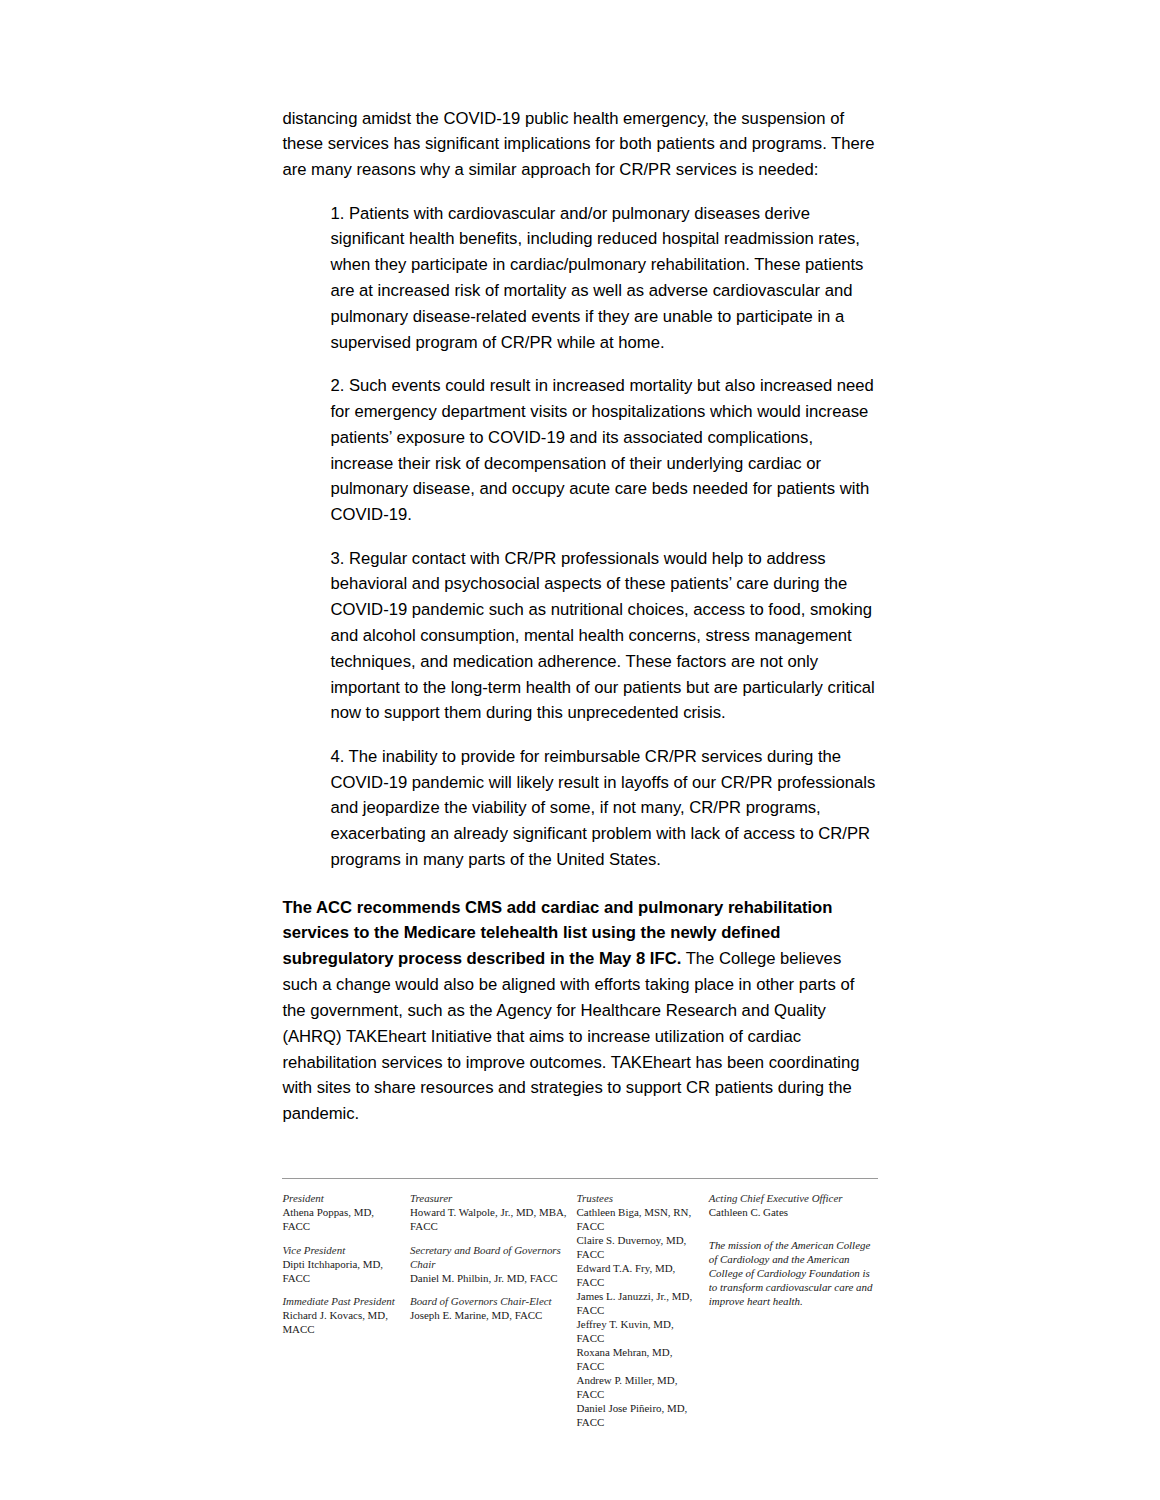distancing amidst the COVID-19 public health emergency, the suspension of these services has significant implications for both patients and programs. There are many reasons why a similar approach for CR/PR services is needed:
1. Patients with cardiovascular and/or pulmonary diseases derive significant health benefits, including reduced hospital readmission rates, when they participate in cardiac/pulmonary rehabilitation. These patients are at increased risk of mortality as well as adverse cardiovascular and pulmonary disease-related events if they are unable to participate in a supervised program of CR/PR while at home.
2. Such events could result in increased mortality but also increased need for emergency department visits or hospitalizations which would increase patients’ exposure to COVID-19 and its associated complications, increase their risk of decompensation of their underlying cardiac or pulmonary disease, and occupy acute care beds needed for patients with COVID-19.
3. Regular contact with CR/PR professionals would help to address behavioral and psychosocial aspects of these patients’ care during the COVID-19 pandemic such as nutritional choices, access to food, smoking and alcohol consumption, mental health concerns, stress management techniques, and medication adherence. These factors are not only important to the long-term health of our patients but are particularly critical now to support them during this unprecedented crisis.
4. The inability to provide for reimbursable CR/PR services during the COVID-19 pandemic will likely result in layoffs of our CR/PR professionals and jeopardize the viability of some, if not many, CR/PR programs, exacerbating an already significant problem with lack of access to CR/PR programs in many parts of the United States.
The ACC recommends CMS add cardiac and pulmonary rehabilitation services to the Medicare telehealth list using the newly defined subregulatory process described in the May 8 IFC. The College believes such a change would also be aligned with efforts taking place in other parts of the government, such as the Agency for Healthcare Research and Quality (AHRQ) TAKEheart Initiative that aims to increase utilization of cardiac rehabilitation services to improve outcomes. TAKEheart has been coordinating with sites to share resources and strategies to support CR patients during the pandemic.
President
Athena Poppas, MD, FACC
Vice President
Dipti Itchhaporia, MD, FACC
Immediate Past President
Richard J. Kovacs, MD, MACC
Treasurer
Howard T. Walpole, Jr., MD, MBA, FACC
Secretary and Board of Governors Chair
Daniel M. Philbin, Jr. MD, FACC
Board of Governors Chair-Elect
Joseph E. Marine, MD, FACC
Trustees
Cathleen Biga, MSN, RN, FACC
Claire S. Duvernoy, MD, FACC
Edward T.A. Fry, MD, FACC
James L. Januzzi, Jr., MD, FACC
Jeffrey T. Kuvin, MD, FACC
Roxana Mehran, MD, FACC
Andrew P. Miller, MD, FACC
Daniel Jose Piñeiro, MD, FACC
Acting Chief Executive Officer
Cathleen C. Gates
The mission of the American College of Cardiology and the American College of Cardiology Foundation is to transform cardiovascular care and improve heart health.